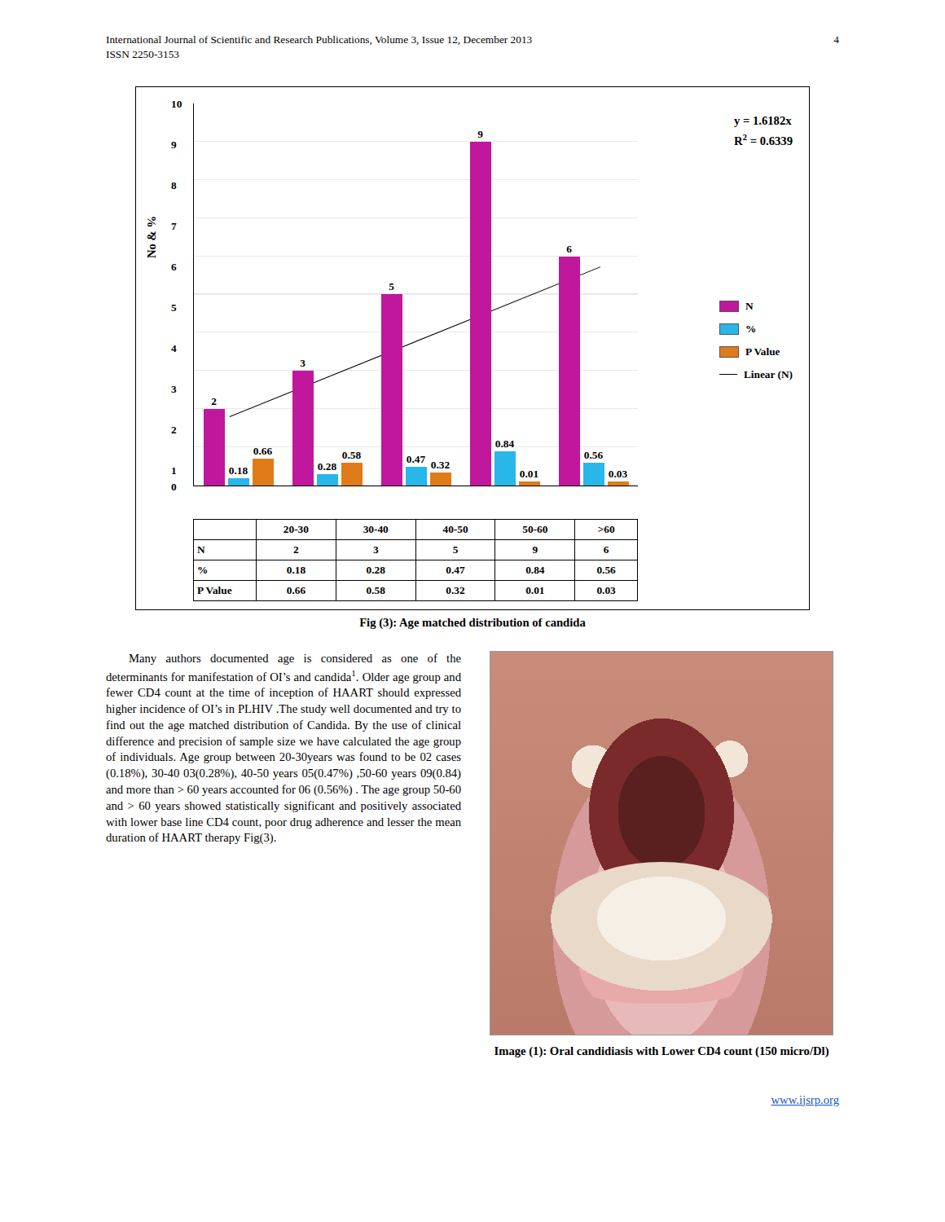International Journal of Scientific and Research Publications, Volume 3, Issue 12, December 2013 ISSN 2250-3153 4
y = 1.6182x
R2 = 0.6339
N
%
P Value
Linear (N)
No & %
10
9
8
7
6
5
4
3
2
1
0
2
0.18
0.66
3
0.28
0.58
5
0.47
0.32
9
0.84
0.01
6
0.56
0.03
| | 20-30 | 30-40 | 40-50 | 50-60 | >60 |
| --- | --- | --- | --- | --- | --- |
| N | 2 | 3 | 5 | 9 | 6 |
| % | 0.18 | 0.28 | 0.47 | 0.84 | 0.56 |
| P Value | 0.66 | 0.58 | 0.32 | 0.01 | 0.03 |
Fig (3): Age matched distribution of candida
Many authors documented age is considered as one of the determinants for manifestation of OI’s and candida1. Older age group and fewer CD4 count at the time of inception of HAART should expressed higher incidence of OI’s in PLHIV .The study well documented and try to find out the age matched distribution of Candida. By the use of clinical difference and precision of sample size we have calculated the age group of individuals. Age group between 20-30years was found to be 02 cases (0.18%), 30-40 03(0.28%), 40-50 years 05(0.47%) ,50-60 years 09(0.84) and more than > 60 years accounted for 06 (0.56%) . The age group 50-60 and > 60 years showed statistically significant and positively associated with lower base line CD4 count, poor drug adherence and lesser the mean duration of HAART therapy Fig(3).
Image (1): Oral candidiasis with Lower CD4 count (150 micro/Dl)
www.ijsrp.org